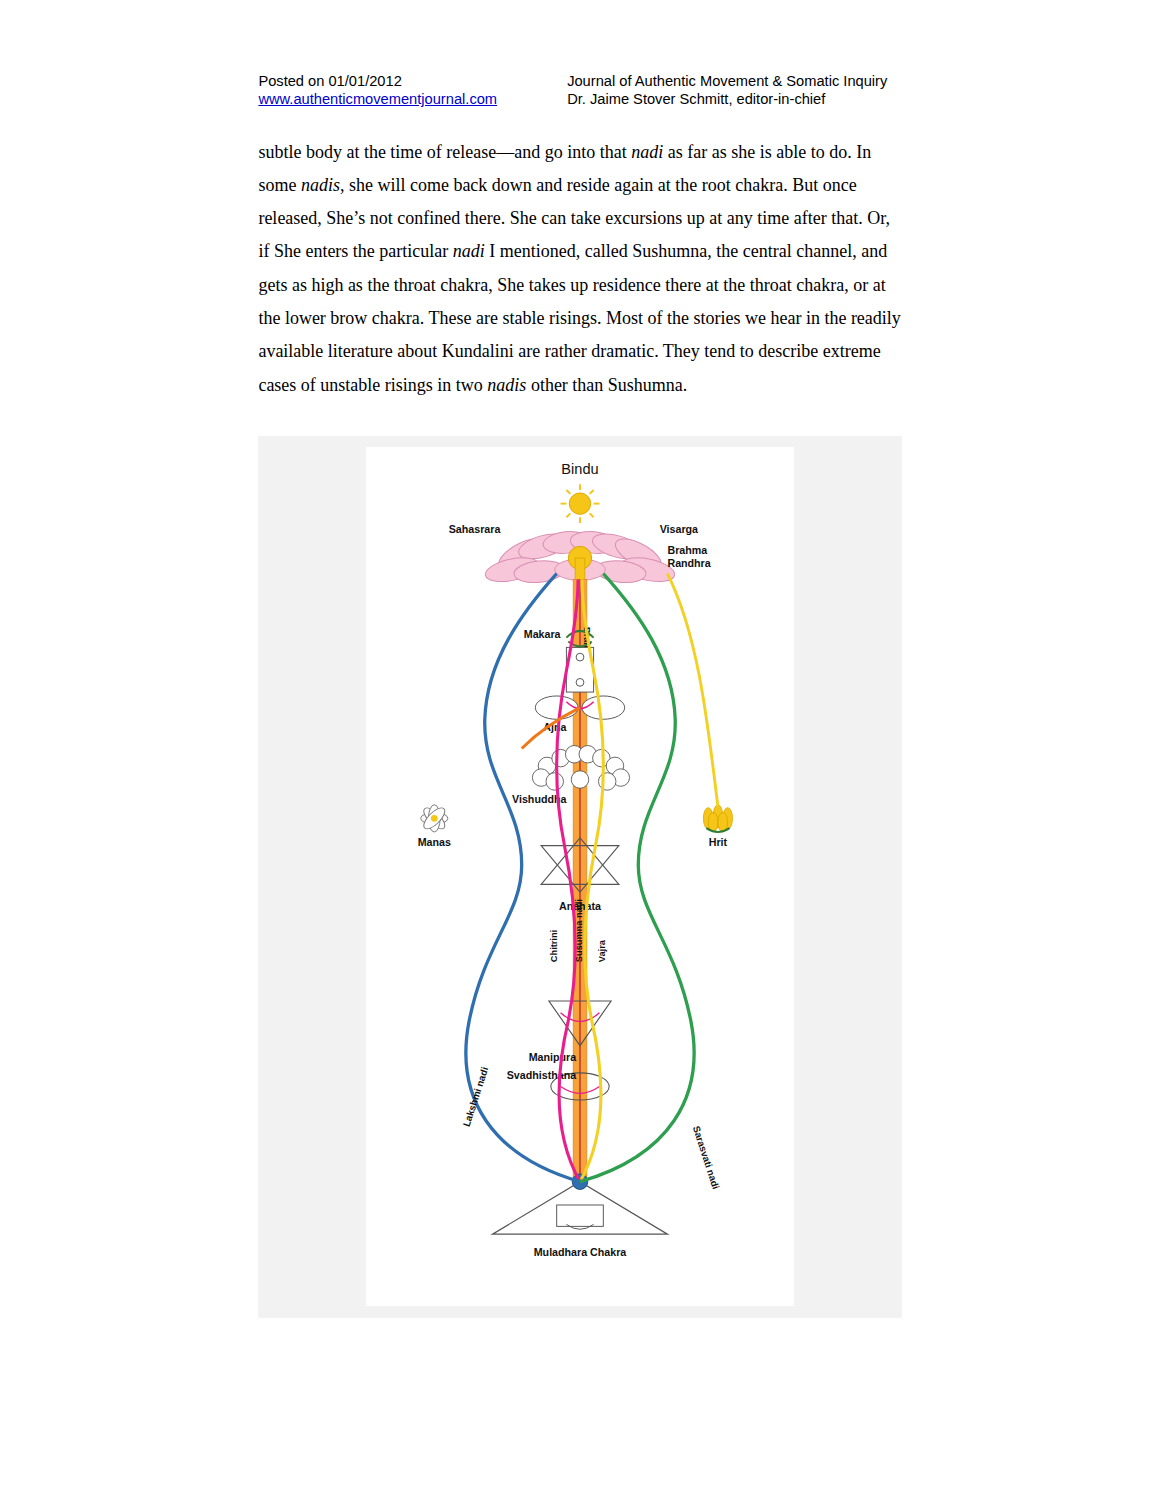Posted on 01/01/2012
www.authenticmovementjournal.com
Journal of Authentic Movement & Somatic Inquiry
Dr. Jaime Stover Schmitt, editor-in-chief
subtle body at the time of release—and go into that nadi as far as she is able to do. In some nadis, she will come back down and reside again at the root chakra. But once released, She’s not confined there. She can take excursions up at any time after that. Or, if She enters the particular nadi I mentioned, called Sushumna, the central channel, and gets as high as the throat chakra, She takes up residence there at the throat chakra, or at the lower brow chakra. These are stable risings. Most of the stories we hear in the readily available literature about Kundalini are rather dramatic. They tend to describe extreme cases of unstable risings in two nadis other than Sushumna.
Bindu Sahasrara Visarga Brahma Randhra Brahma Makara Ajna Vishuddha Manas Hrit Anahata Manipura Svadhisthana Muladhara Chakra Vajra Chitrini Susumna nadi Lakshmi nadi Sarasvati nadi